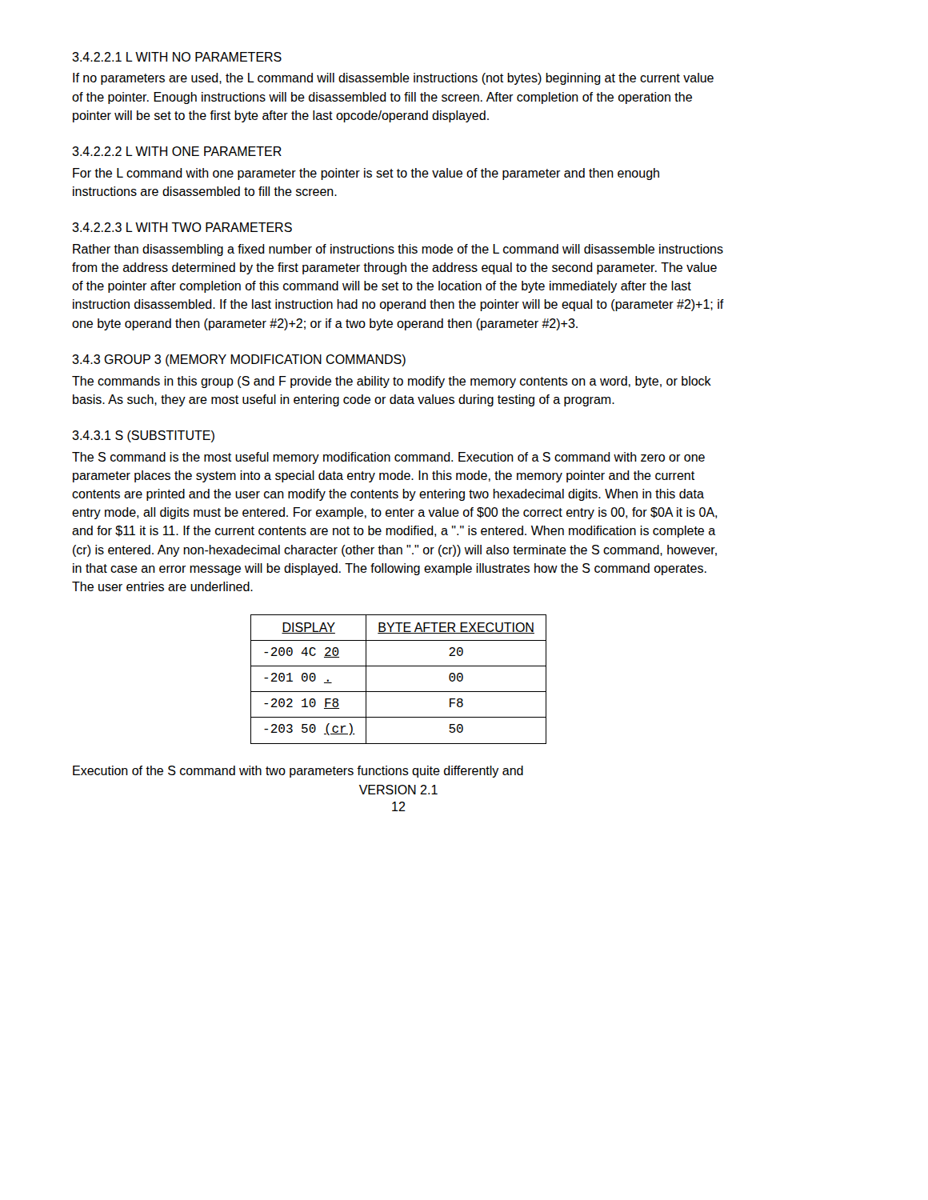3.4.2.2.1 L WITH NO PARAMETERS
If no parameters are used, the L command will disassemble instructions (not bytes) beginning at the current value of the pointer. Enough instructions will be disassembled to fill the screen. After completion of the operation the pointer will be set to the first byte after the last opcode/operand displayed.
3.4.2.2.2 L WITH ONE PARAMETER
For the L command with one parameter the pointer is set to the value of the parameter and then enough instructions are disassembled to fill the screen.
3.4.2.2.3 L WITH TWO PARAMETERS
Rather than disassembling a fixed number of instructions this mode of the L command will disassemble instructions from the address determined by the first parameter through the address equal to the second parameter. The value of the pointer after completion of this command will be set to the location of the byte immediately after the last instruction disassembled. If the last instruction had no operand then the pointer will be equal to (parameter #2)+1; if one byte operand then (parameter #2)+2; or if a two byte operand then (parameter #2)+3.
3.4.3 GROUP 3 (MEMORY MODIFICATION COMMANDS)
The commands in this group (S and F provide the ability to modify the memory contents on a word, byte, or block basis. As such, they are most useful in entering code or data values during testing of a program.
3.4.3.1 S (SUBSTITUTE)
The S command is the most useful memory modification command. Execution of a S command with zero or one parameter places the system into a special data entry mode. In this mode, the memory pointer and the current contents are printed and the user can modify the contents by entering two hexadecimal digits. When in this data entry mode, all digits must be entered. For example, to enter a value of $00 the correct entry is 00, for $0A it is 0A, and for $11 it is 11. If the current contents are not to be modified, a "." is entered. When modification is complete a (cr) is entered. Any non-hexadecimal character (other than "." or (cr)) will also terminate the S command, however, in that case an error message will be displayed. The following example illustrates how the S command operates. The user entries are underlined.
| DISPLAY | BYTE AFTER EXECUTION |
| --- | --- |
| -200 4C 20 | 20 |
| -201 00 . | 00 |
| -202 10 F8 | F8 |
| -203 50 (cr) | 50 |
Execution of the S command with two parameters functions quite differently and
VERSION 2.1
12